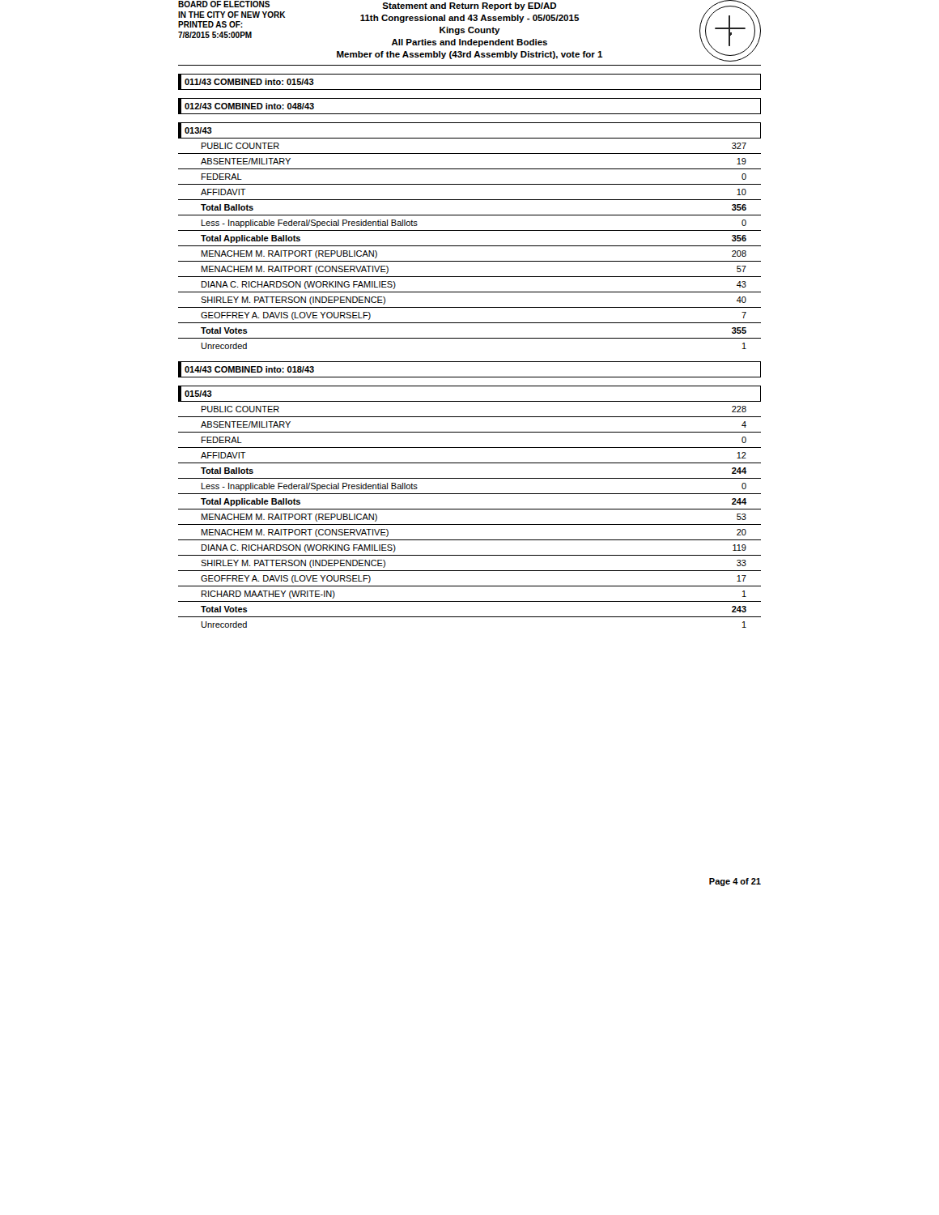BOARD OF ELECTIONS
IN THE CITY OF NEW YORK
PRINTED AS OF:
7/8/2015 5:45:00PM
Statement and Return Report by ED/AD
11th Congressional and 43 Assembly - 05/05/2015
Kings County
All Parties and Independent Bodies
Member of the Assembly (43rd Assembly District), vote for 1
011/43 COMBINED into: 015/43
012/43 COMBINED into: 048/43
013/43
| PUBLIC COUNTER | 327 |
| ABSENTEE/MILITARY | 19 |
| FEDERAL | 0 |
| AFFIDAVIT | 10 |
| Total Ballots | 356 |
| Less - Inapplicable Federal/Special Presidential Ballots | 0 |
| Total Applicable Ballots | 356 |
| MENACHEM M. RAITPORT (REPUBLICAN) | 208 |
| MENACHEM M. RAITPORT (CONSERVATIVE) | 57 |
| DIANA C. RICHARDSON (WORKING FAMILIES) | 43 |
| SHIRLEY M. PATTERSON (INDEPENDENCE) | 40 |
| GEOFFREY A. DAVIS (LOVE YOURSELF) | 7 |
| Total Votes | 355 |
| Unrecorded | 1 |
014/43 COMBINED into: 018/43
015/43
| PUBLIC COUNTER | 228 |
| ABSENTEE/MILITARY | 4 |
| FEDERAL | 0 |
| AFFIDAVIT | 12 |
| Total Ballots | 244 |
| Less - Inapplicable Federal/Special Presidential Ballots | 0 |
| Total Applicable Ballots | 244 |
| MENACHEM M. RAITPORT (REPUBLICAN) | 53 |
| MENACHEM M. RAITPORT (CONSERVATIVE) | 20 |
| DIANA C. RICHARDSON (WORKING FAMILIES) | 119 |
| SHIRLEY M. PATTERSON (INDEPENDENCE) | 33 |
| GEOFFREY A. DAVIS (LOVE YOURSELF) | 17 |
| RICHARD MAATHEY (WRITE-IN) | 1 |
| Total Votes | 243 |
| Unrecorded | 1 |
Page 4 of 21